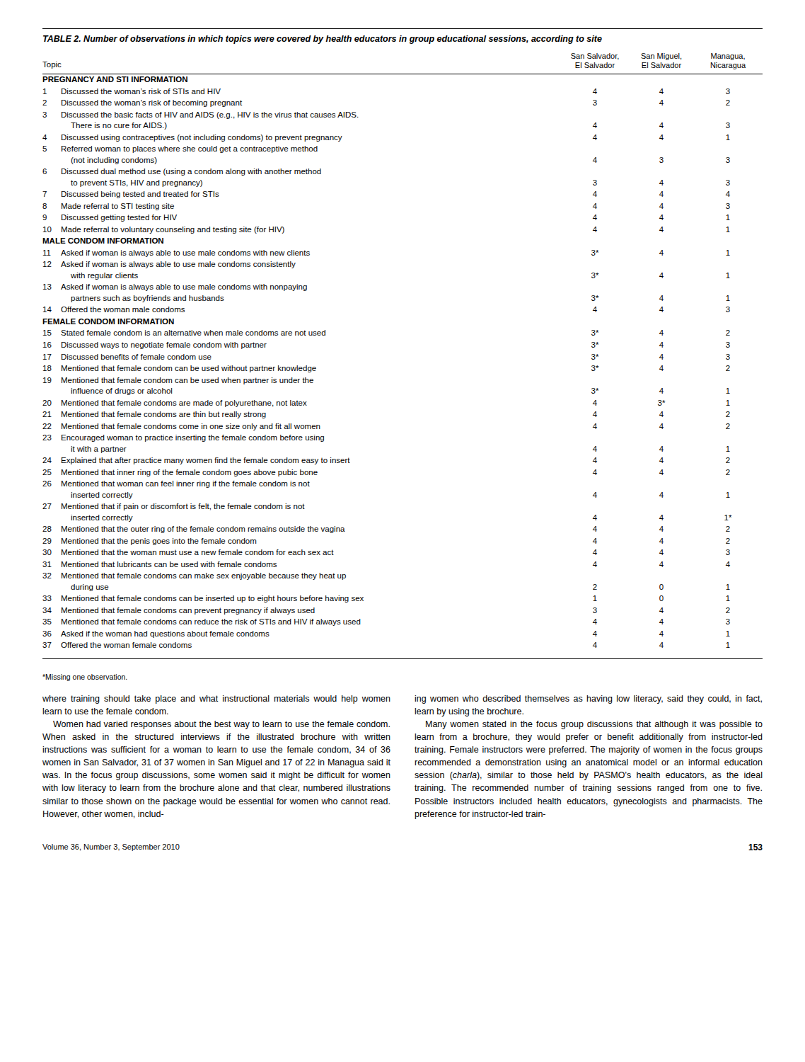TABLE 2. Number of observations in which topics were covered by health educators in group educational sessions, according to site
| Topic | San Salvador, El Salvador | San Miguel, El Salvador | Managua, Nicaragua |
| --- | --- | --- | --- |
| PREGNANCY AND STI INFORMATION |
| 1 | Discussed the woman’s risk of STIs and HIV | 4 | 4 | 3 |
| 2 | Discussed the woman’s risk of becoming pregnant | 3 | 4 | 2 |
| 3 | Discussed the basic facts of HIV and AIDS (e.g., HIV is the virus that causes AIDS. There is no cure for AIDS.) | 4 | 4 | 3 |
| 4 | Discussed using contraceptives (not including condoms) to prevent pregnancy | 4 | 4 | 1 |
| 5 | Referred woman to places where she could get a contraceptive method (not including condoms) | 4 | 3 | 3 |
| 6 | Discussed dual method use (using a condom along with another method to prevent STIs, HIV and pregnancy) | 3 | 4 | 3 |
| 7 | Discussed being tested and treated for STIs | 4 | 4 | 4 |
| 8 | Made referral to STI testing site | 4 | 4 | 3 |
| 9 | Discussed getting tested for HIV | 4 | 4 | 1 |
| 10 | Made referral to voluntary counseling and testing site (for HIV) | 4 | 4 | 1 |
| MALE CONDOM INFORMATION |
| 11 | Asked if woman is always able to use male condoms with new clients | 3* | 4 | 1 |
| 12 | Asked if woman is always able to use male condoms consistently with regular clients | 3* | 4 | 1 |
| 13 | Asked if woman is always able to use male condoms with nonpaying partners such as boyfriends and husbands | 3* | 4 | 1 |
| 14 | Offered the woman male condoms | 4 | 4 | 3 |
| FEMALE CONDOM INFORMATION |
| 15 | Stated female condom is an alternative when male condoms are not used | 3* | 4 | 2 |
| 16 | Discussed ways to negotiate female condom with partner | 3* | 4 | 3 |
| 17 | Discussed benefits of female condom use | 3* | 4 | 3 |
| 18 | Mentioned that female condom can be used without partner knowledge | 3* | 4 | 2 |
| 19 | Mentioned that female condom can be used when partner is under the influence of drugs or alcohol | 3* | 4 | 1 |
| 20 | Mentioned that female condoms are made of polyurethane, not latex | 4 | 3* | 1 |
| 21 | Mentioned that female condoms are thin but really strong | 4 | 4 | 2 |
| 22 | Mentioned that female condoms come in one size only and fit all women | 4 | 4 | 2 |
| 23 | Encouraged woman to practice inserting the female condom before using it with a partner | 4 | 4 | 1 |
| 24 | Explained that after practice many women find the female condom easy to insert | 4 | 4 | 2 |
| 25 | Mentioned that inner ring of the female condom goes above pubic bone | 4 | 4 | 2 |
| 26 | Mentioned that woman can feel inner ring if the female condom is not inserted correctly | 4 | 4 | 1 |
| 27 | Mentioned that if pain or discomfort is felt, the female condom is not inserted correctly | 4 | 4 | 1* |
| 28 | Mentioned that the outer ring of the female condom remains outside the vagina | 4 | 4 | 2 |
| 29 | Mentioned that the penis goes into the female condom | 4 | 4 | 2 |
| 30 | Mentioned that the woman must use a new female condom for each sex act | 4 | 4 | 3 |
| 31 | Mentioned that lubricants can be used with female condoms | 4 | 4 | 4 |
| 32 | Mentioned that female condoms can make sex enjoyable because they heat up during use | 2 | 0 | 1 |
| 33 | Mentioned that female condoms can be inserted up to eight hours before having sex | 1 | 0 | 1 |
| 34 | Mentioned that female condoms can prevent pregnancy if always used | 3 | 4 | 2 |
| 35 | Mentioned that female condoms can reduce the risk of STIs and HIV if always used | 4 | 4 | 3 |
| 36 | Asked if the woman had questions about female condoms | 4 | 4 | 1 |
| 37 | Offered the woman female condoms | 4 | 4 | 1 |
*Missing one observation.
where training should take place and what instructional materials would help women learn to use the female condom.
Women had varied responses about the best way to learn to use the female condom. When asked in the structured interviews if the illustrated brochure with written instructions was sufficient for a woman to learn to use the female condom, 34 of 36 women in San Salvador, 31 of 37 women in San Miguel and 17 of 22 in Managua said it was. In the focus group discussions, some women said it might be difficult for women with low literacy to learn from the brochure alone and that clear, numbered illustrations similar to those shown on the package would be essential for women who cannot read. However, other women, includ-
ing women who described themselves as having low literacy, said they could, in fact, learn by using the brochure.
Many women stated in the focus group discussions that although it was possible to learn from a brochure, they would prefer or benefit additionally from instructor-led training. Female instructors were preferred. The majority of women in the focus groups recommended a demonstration using an anatomical model or an informal education session (charla), similar to those held by PASMO’s health educators, as the ideal training. The recommended number of training sessions ranged from one to five. Possible instructors included health educators, gynecologists and pharmacists. The preference for instructor-led train-
Volume 36, Number 3, September 2010
153